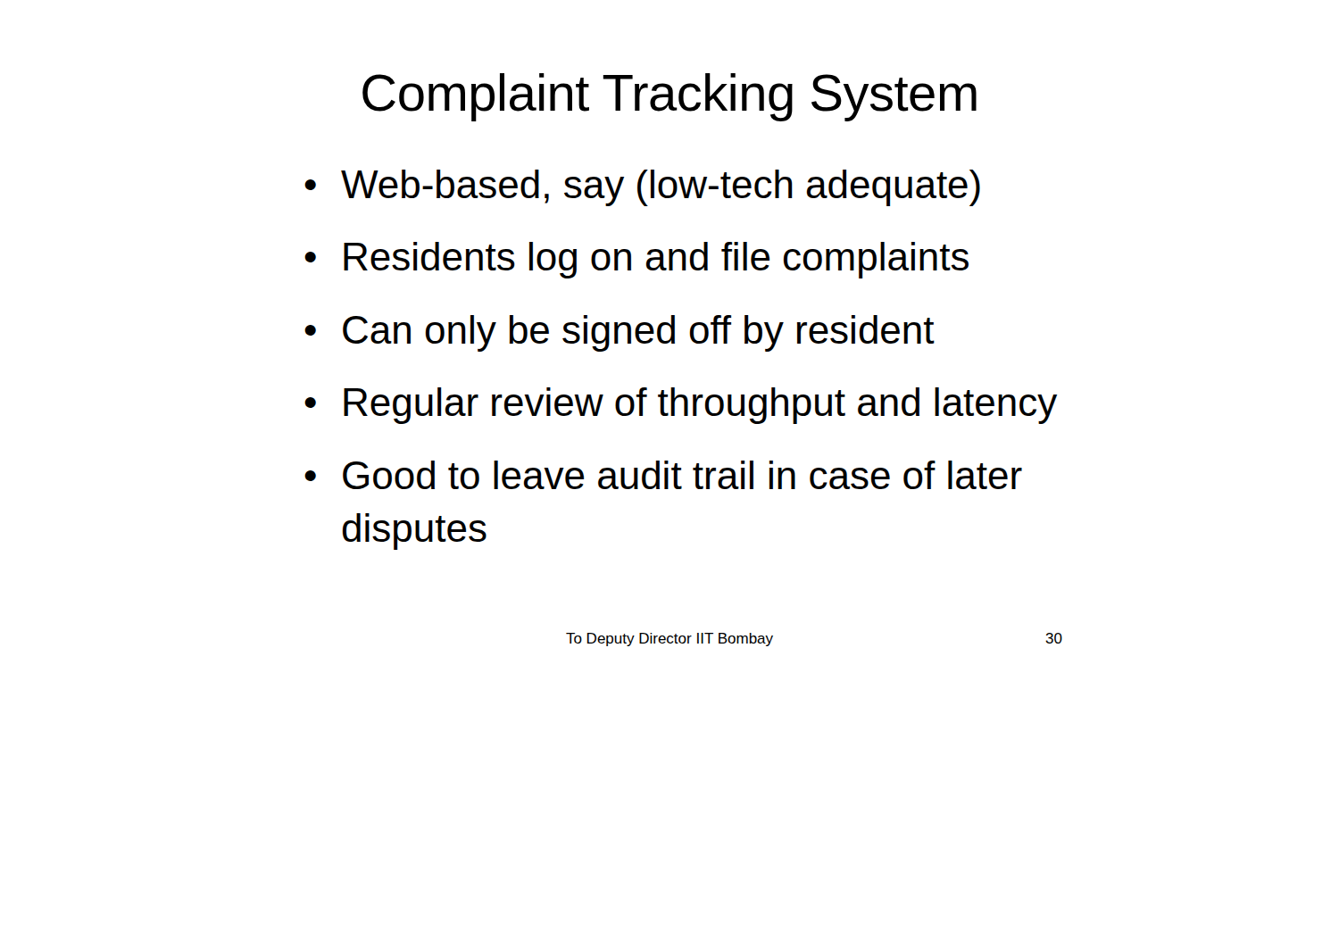Complaint Tracking System
Web-based, say (low-tech adequate)
Residents log on and file complaints
Can only be signed off by resident
Regular review of throughput and latency
Good to leave audit trail in case of later disputes
To Deputy Director IIT Bombay 30